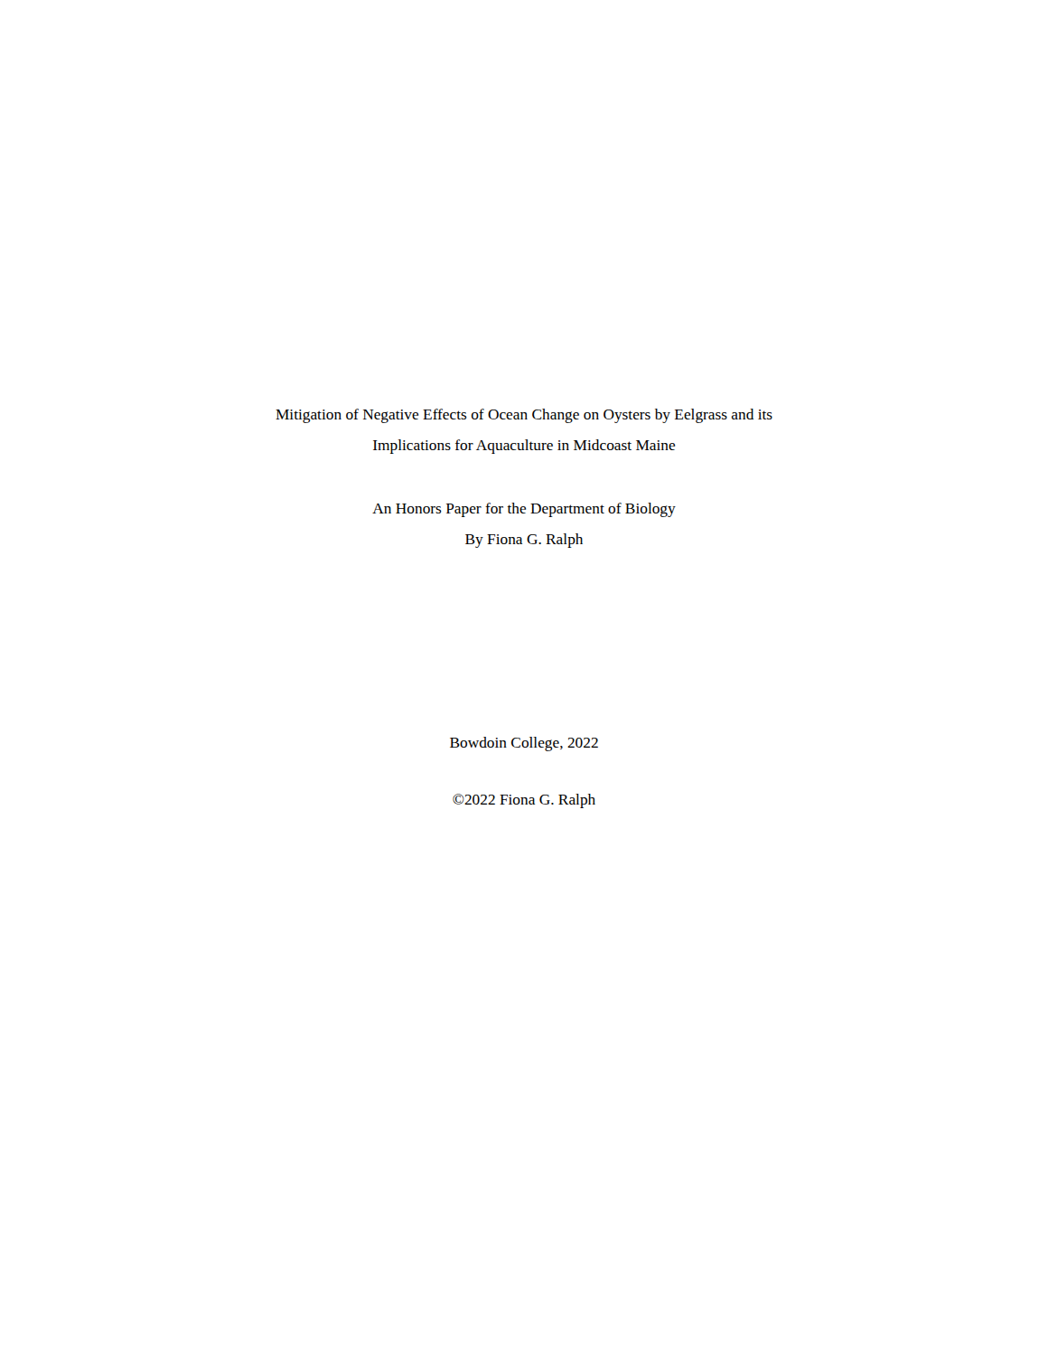Mitigation of Negative Effects of Ocean Change on Oysters by Eelgrass and its Implications for Aquaculture in Midcoast Maine
An Honors Paper for the Department of Biology
By Fiona G. Ralph
Bowdoin College, 2022
©2022 Fiona G. Ralph